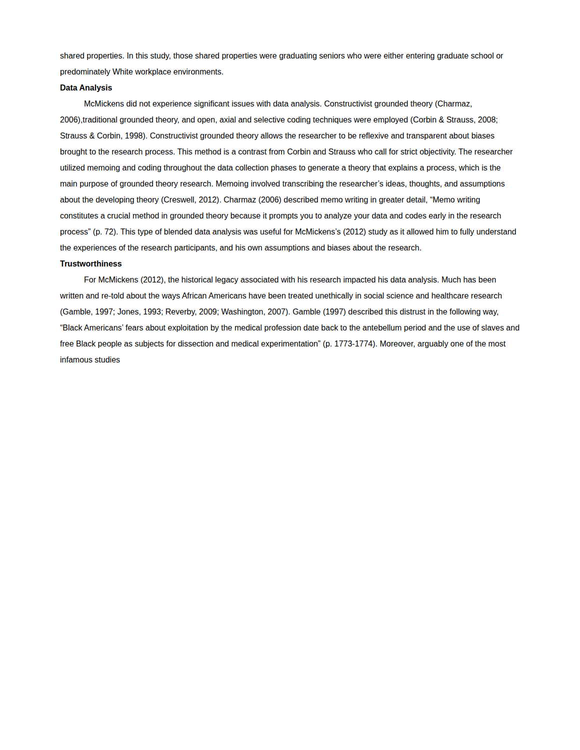shared properties. In this study, those shared properties were graduating seniors who were either entering graduate school or predominately White workplace environments.
Data Analysis
McMickens did not experience significant issues with data analysis. Constructivist grounded theory (Charmaz, 2006),traditional grounded theory, and open, axial and selective coding techniques were employed (Corbin & Strauss, 2008; Strauss & Corbin, 1998). Constructivist grounded theory allows the researcher to be reflexive and transparent about biases brought to the research process. This method is a contrast from Corbin and Strauss who call for strict objectivity. The researcher utilized memoing and coding throughout the data collection phases to generate a theory that explains a process, which is the main purpose of grounded theory research. Memoing involved transcribing the researcher’s ideas, thoughts, and assumptions about the developing theory (Creswell, 2012). Charmaz (2006) described memo writing in greater detail, “Memo writing constitutes a crucial method in grounded theory because it prompts you to analyze your data and codes early in the research process” (p. 72). This type of blended data analysis was useful for McMickens’s (2012) study as it allowed him to fully understand the experiences of the research participants, and his own assumptions and biases about the research.
Trustworthiness
For McMickens (2012), the historical legacy associated with his research impacted his data analysis. Much has been written and re-told about the ways African Americans have been treated unethically in social science and healthcare research (Gamble, 1997; Jones, 1993; Reverby, 2009; Washington, 2007). Gamble (1997) described this distrust in the following way, “Black Americans’ fears about exploitation by the medical profession date back to the antebellum period and the use of slaves and free Black people as subjects for dissection and medical experimentation” (p. 1773-1774). Moreover, arguably one of the most infamous studies